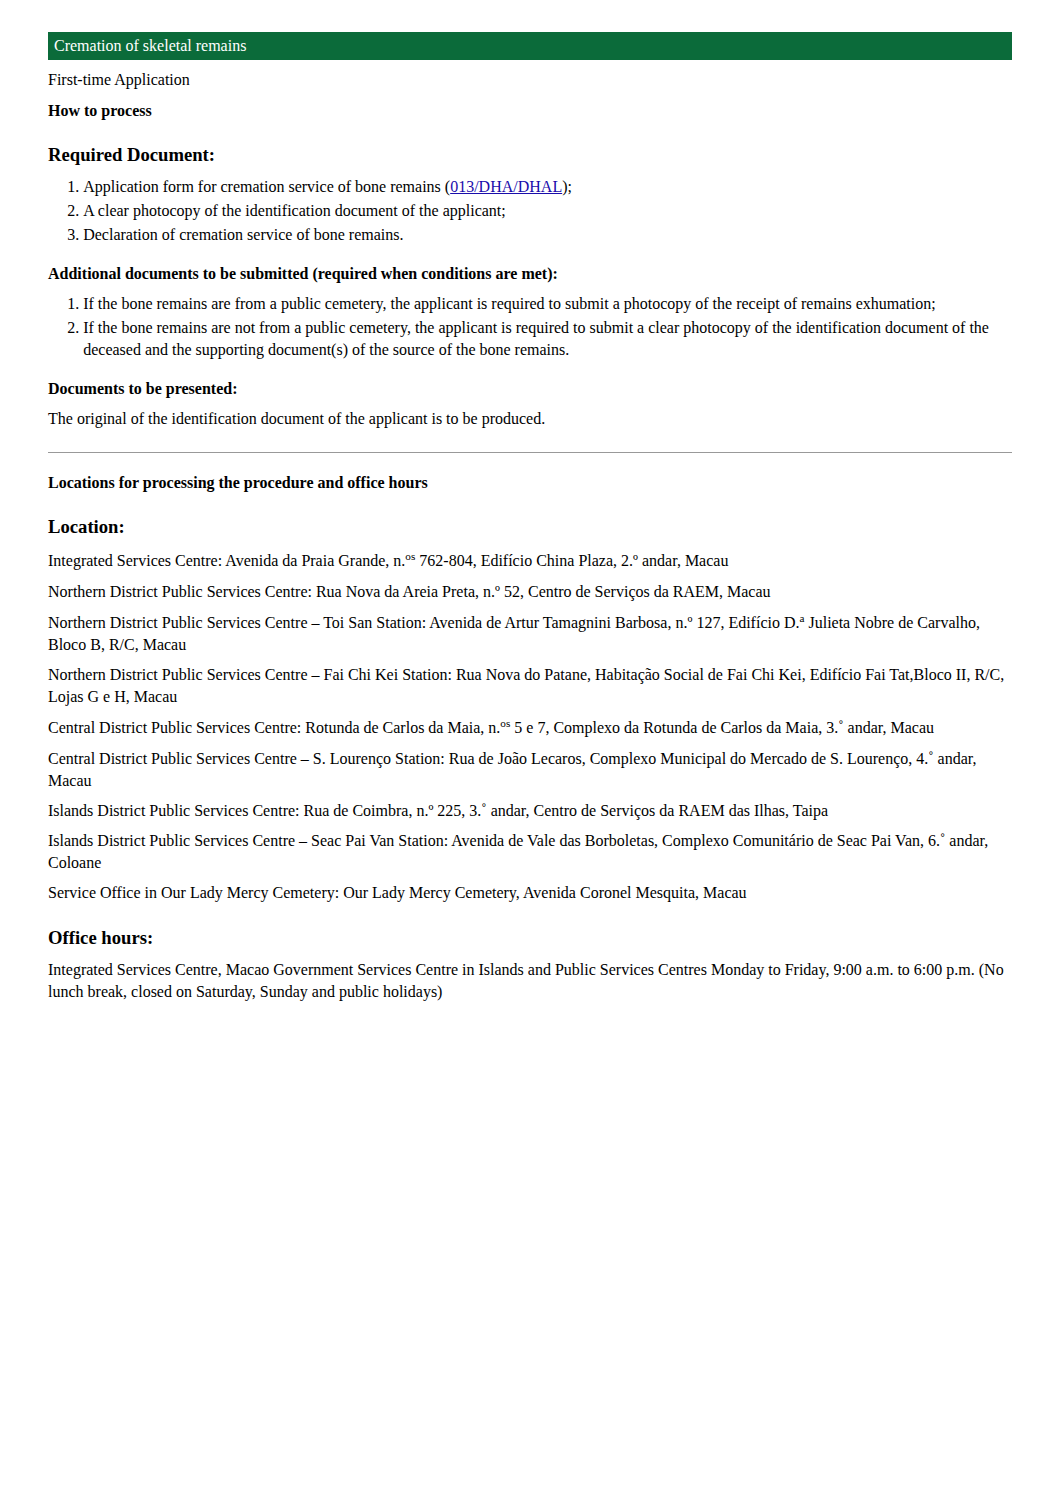Cremation of skeletal remains
First-time Application
How to process
Required Document:
Application form for cremation service of bone remains (013/DHA/DHAL);
A clear photocopy of the identification document of the applicant;
Declaration of cremation service of bone remains.
Additional documents to be submitted (required when conditions are met):
If the bone remains are from a public cemetery, the applicant is required to submit a photocopy of the receipt of remains exhumation;
If the bone remains are not from a public cemetery, the applicant is required to submit a clear photocopy of the identification document of the deceased and the supporting document(s) of the source of the bone remains.
Documents to be presented:
The original of the identification document of the applicant is to be produced.
Locations for processing the procedure and office hours
Location:
Integrated Services Centre: Avenida da Praia Grande, n.os 762-804, Edifício China Plaza, 2.º andar, Macau
Northern District Public Services Centre: Rua Nova da Areia Preta, n.º 52, Centro de Serviços da RAEM, Macau
Northern District Public Services Centre – Toi San Station: Avenida de Artur Tamagnini Barbosa, n.º 127, Edifício D.a Julieta Nobre de Carvalho, Bloco B, R/C, Macau
Northern District Public Services Centre – Fai Chi Kei Station: Rua Nova do Patane, Habitação Social de Fai Chi Kei, Edifício Fai Tat,Bloco II, R/C, Lojas G e H, Macau
Central District Public Services Centre: Rotunda de Carlos da Maia, n.os 5 e 7, Complexo da Rotunda de Carlos da Maia, 3.˚ andar, Macau
Central District Public Services Centre – S. Lourenço Station: Rua de João Lecaros, Complexo Municipal do Mercado de S. Lourenço, 4.˚ andar, Macau
Islands District Public Services Centre: Rua de Coimbra, n.º 225, 3.˚ andar, Centro de Serviços da RAEM das Ilhas, Taipa
Islands District Public Services Centre – Seac Pai Van Station: Avenida de Vale das Borboletas, Complexo Comunitário de Seac Pai Van, 6.˚ andar, Coloane
Service Office in Our Lady Mercy Cemetery: Our Lady Mercy Cemetery, Avenida Coronel Mesquita, Macau
Office hours:
Integrated Services Centre, Macao Government Services Centre in Islands and Public Services Centres Monday to Friday, 9:00 a.m. to 6:00 p.m. (No lunch break, closed on Saturday, Sunday and public holidays)